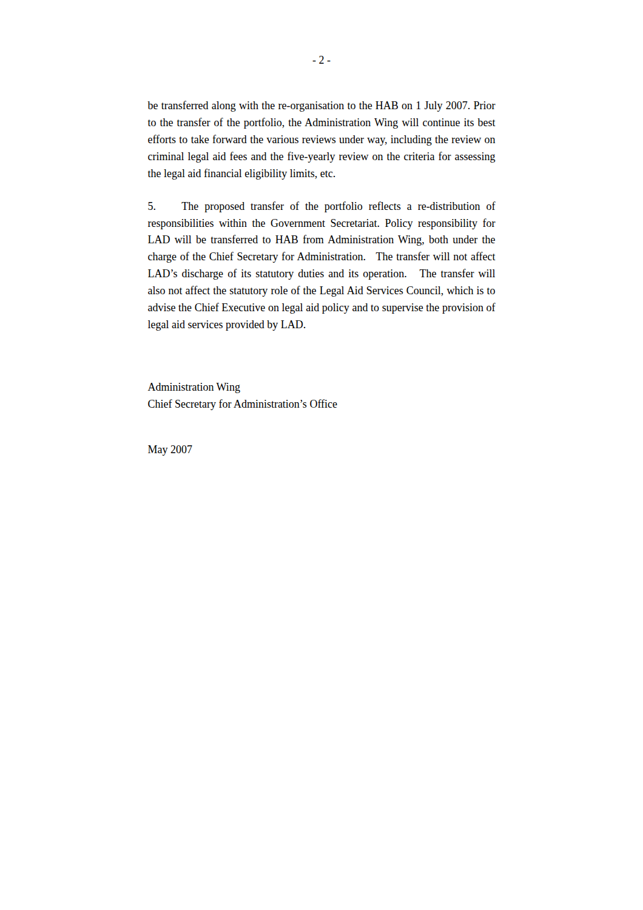- 2 -
be transferred along with the re-organisation to the HAB on 1 July 2007. Prior to the transfer of the portfolio, the Administration Wing will continue its best efforts to take forward the various reviews under way, including the review on criminal legal aid fees and the five-yearly review on the criteria for assessing the legal aid financial eligibility limits, etc.
5. The proposed transfer of the portfolio reflects a re-distribution of responsibilities within the Government Secretariat. Policy responsibility for LAD will be transferred to HAB from Administration Wing, both under the charge of the Chief Secretary for Administration. The transfer will not affect LAD’s discharge of its statutory duties and its operation. The transfer will also not affect the statutory role of the Legal Aid Services Council, which is to advise the Chief Executive on legal aid policy and to supervise the provision of legal aid services provided by LAD.
Administration Wing Chief Secretary for Administration’s Office
May 2007